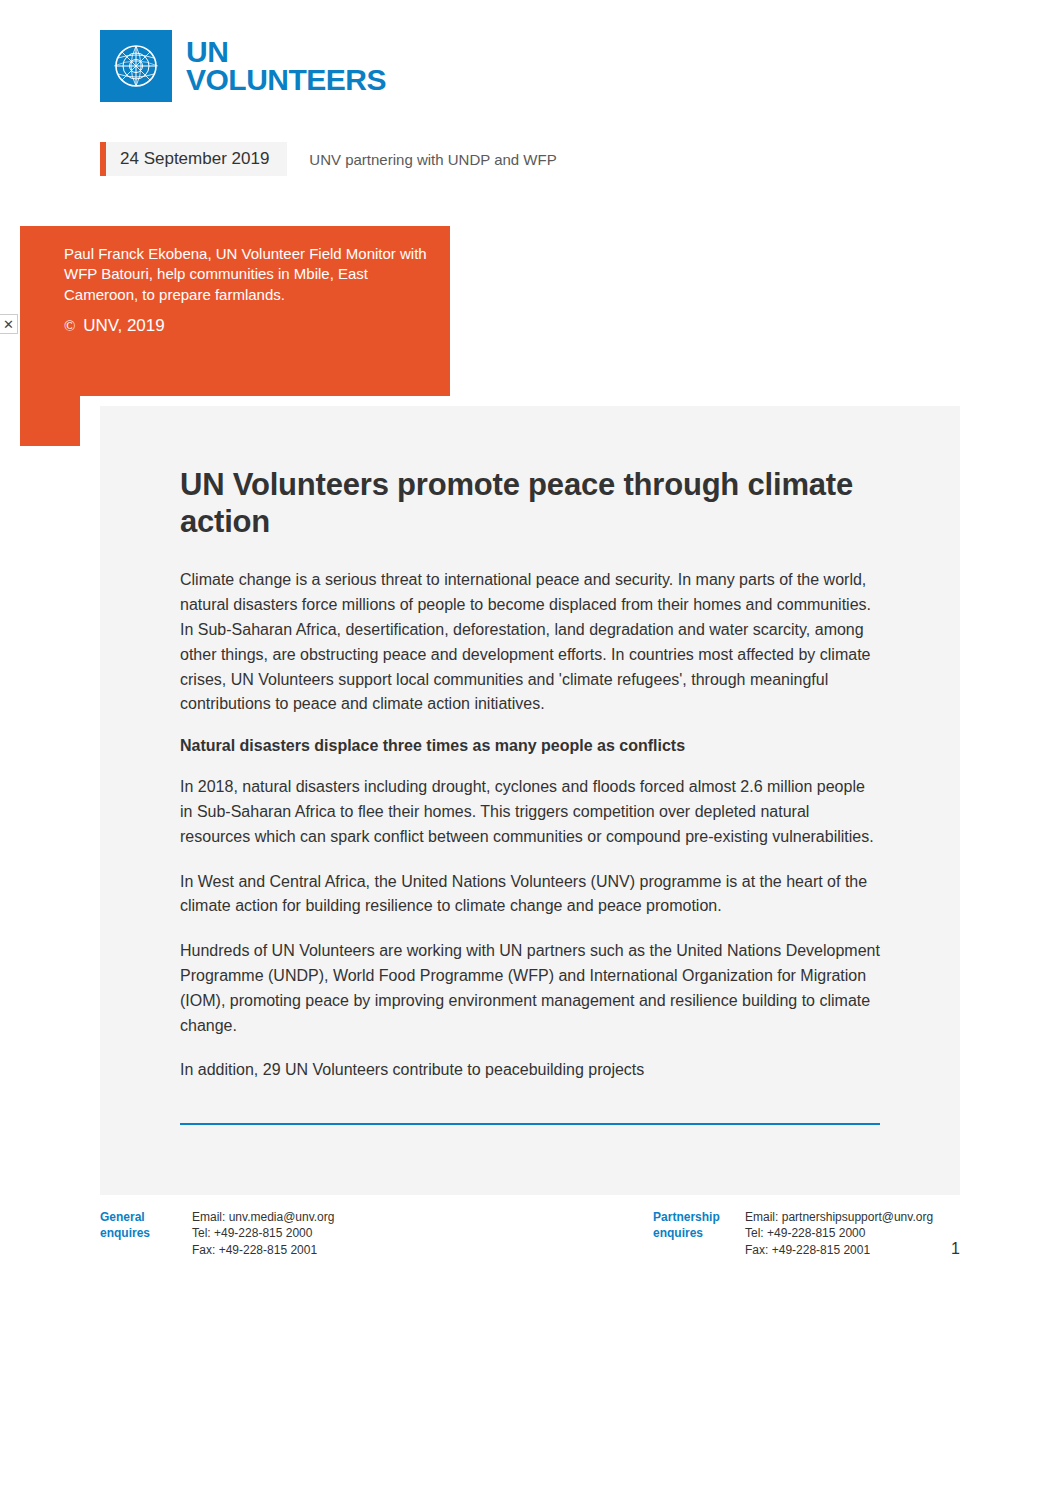UN VOLUNTEERS
24 September 2019
UNV partnering with UNDP and WFP
✕
Paul Franck Ekobena, UN Volunteer Field Monitor with WFP Batouri, help communities in Mbile, East Cameroon, to prepare farmlands.
© UNV, 2019
UN Volunteers promote peace through climate action
Climate change is a serious threat to international peace and security. In many parts of the world, natural disasters force millions of people to become displaced from their homes and communities. In Sub-Saharan Africa, desertification, deforestation, land degradation and water scarcity, among other things, are obstructing peace and development efforts. In countries most affected by climate crises, UN Volunteers support local communities and 'climate refugees', through meaningful contributions to peace and climate action initiatives.
Natural disasters displace three times as many people as conflicts
In 2018, natural disasters including drought, cyclones and floods forced almost 2.6 million people in Sub-Saharan Africa to flee their homes. This triggers competition over depleted natural resources which can spark conflict between communities or compound pre-existing vulnerabilities.
In West and Central Africa, the United Nations Volunteers (UNV) programme is at the heart of the climate action for building resilience to climate change and peace promotion.
Hundreds of UN Volunteers are working with UN partners such as the United Nations Development Programme (UNDP), World Food Programme (WFP) and International Organization for Migration (IOM), promoting peace by improving environment management and resilience building to climate change.
In addition, 29 UN Volunteers contribute to peacebuilding projects
General
enquires
Email: unv.media@unv.org
Tel: +49-228-815 2000
Fax: +49-228-815 2001
Partnership
enquires
Email: partnershipsupport@unv.org
Tel: +49-228-815 2000
Fax: +49-228-815 2001
1